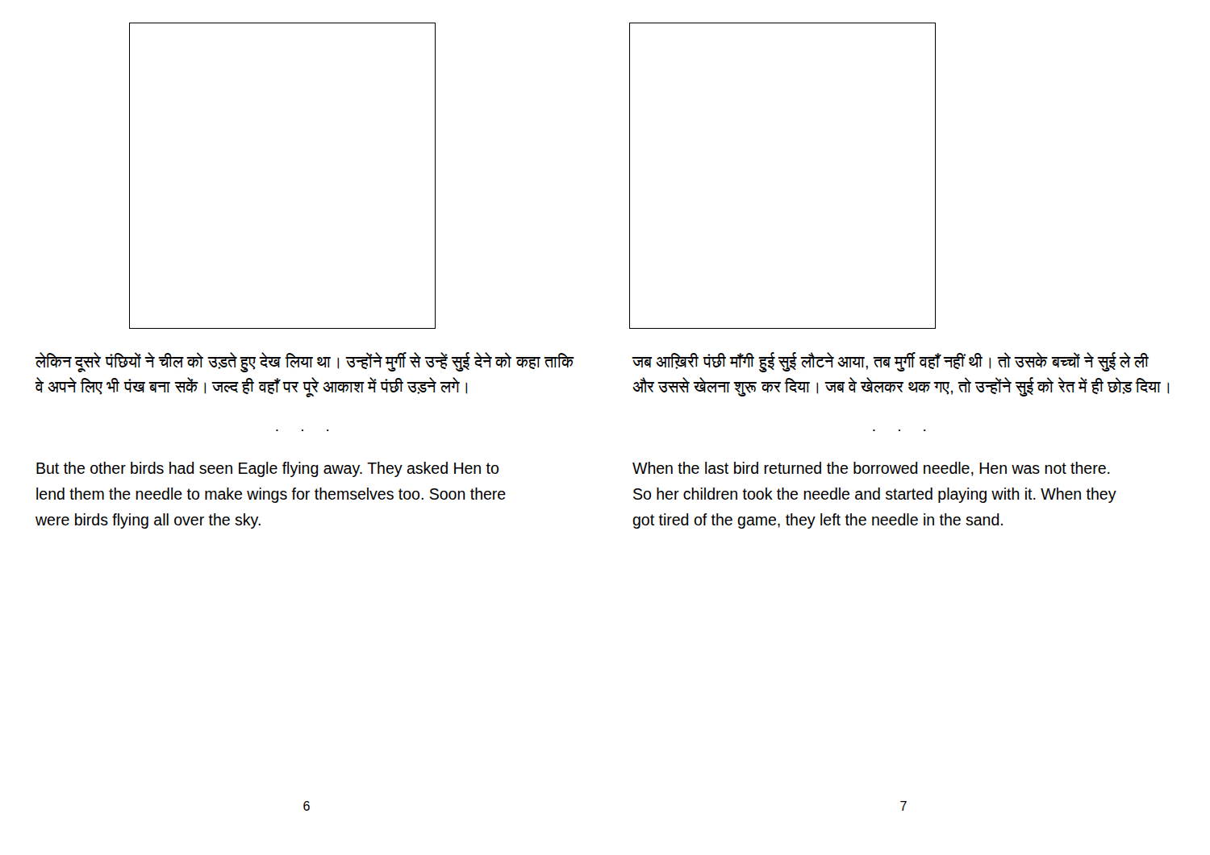लेकिन दूसरे पंछियों ने चील को उड़ते हुए देख लिया था। उन्होंने मुर्गी से उन्हें सुई देने को कहा ताकि वे अपने लिए भी पंख बना सकें। जल्द ही वहाँ पर पूरे आकाश में पंछी उड़ने लगे।
. . .
But the other birds had seen Eagle flying away. They asked Hen to lend them the needle to make wings for themselves too. Soon there were birds flying all over the sky.
6
जब आख़िरी पंछी माँगी हुई सुई लौटने आया, तब मुर्गी वहाँ नहीं थी। तो उसके बच्चों ने सुई ले ली और उससे खेलना शुरू कर दिया। जब वे खेलकर थक गए, तो उन्होंने सुई को रेत में ही छोड़ दिया।
. . .
When the last bird returned the borrowed needle, Hen was not there. So her children took the needle and started playing with it. When they got tired of the game, they left the needle in the sand.
7